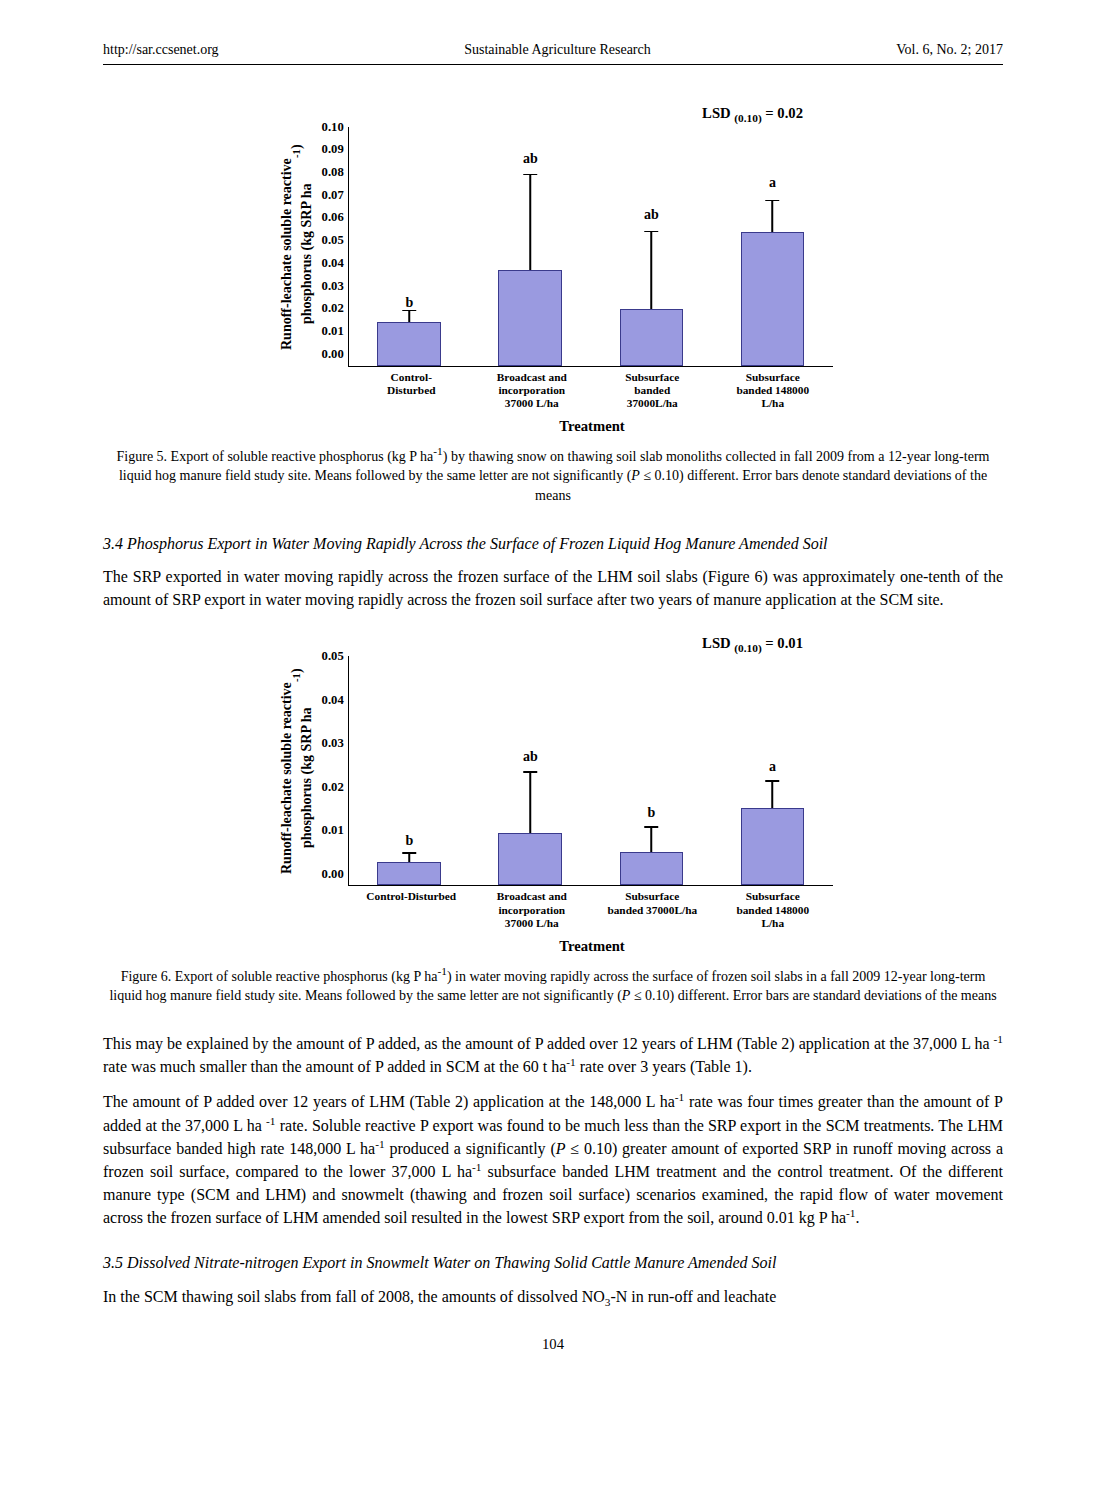http://sar.ccsenet.org Sustainable Agriculture Research Vol. 6, No. 2; 2017
LSD (0.10) = 0.02
Runoff-leachate soluble reactive
phosphorus (kg SRP ha-1)
0.10 0.09 0.08 0.07 0.06 0.05 0.04 0.03 0.02 0.01 0.00
b
ab
ab
a
Control-
Disturbed
Broadcast and
incorporation
37000 L/ha
Subsurface
banded
37000L/ha
Subsurface
banded 148000
L/ha
Treatment
Figure 5. Export of soluble reactive phosphorus (kg P ha-1) by thawing snow on thawing soil slab monoliths collected in fall 2009 from a 12-year long-term liquid hog manure field study site. Means followed by the same letter are not significantly (P ≤ 0.10) different. Error bars denote standard deviations of the means
3.4 Phosphorus Export in Water Moving Rapidly Across the Surface of Frozen Liquid Hog Manure Amended Soil
The SRP exported in water moving rapidly across the frozen surface of the LHM soil slabs (Figure 6) was approximately one-tenth of the amount of SRP export in water moving rapidly across the frozen soil surface after two years of manure application at the SCM site.
LSD (0.10) = 0.01
Runoff-leachate soluble reactive
phosphorus (kg SRP ha-1)
0.05 0.04 0.03 0.02 0.01 0.00
b
ab
b
a
Control-Disturbed
Broadcast and
incorporation
37000 L/ha
Subsurface
banded 37000L/ha
Subsurface
banded 148000
L/ha
Treatment
Figure 6. Export of soluble reactive phosphorus (kg P ha-1) in water moving rapidly across the surface of frozen soil slabs in a fall 2009 12-year long-term liquid hog manure field study site. Means followed by the same letter are not significantly (P ≤ 0.10) different. Error bars are standard deviations of the means
This may be explained by the amount of P added, as the amount of P added over 12 years of LHM (Table 2) application at the 37,000 L ha -1 rate was much smaller than the amount of P added in SCM at the 60 t ha-1 rate over 3 years (Table 1).
The amount of P added over 12 years of LHM (Table 2) application at the 148,000 L ha-1 rate was four times greater than the amount of P added at the 37,000 L ha -1 rate. Soluble reactive P export was found to be much less than the SRP export in the SCM treatments. The LHM subsurface banded high rate 148,000 L ha-1 produced a significantly (P ≤ 0.10) greater amount of exported SRP in runoff moving across a frozen soil surface, compared to the lower 37,000 L ha-1 subsurface banded LHM treatment and the control treatment. Of the different manure type (SCM and LHM) and snowmelt (thawing and frozen soil surface) scenarios examined, the rapid flow of water movement across the frozen surface of LHM amended soil resulted in the lowest SRP export from the soil, around 0.01 kg P ha-1.
3.5 Dissolved Nitrate-nitrogen Export in Snowmelt Water on Thawing Solid Cattle Manure Amended Soil
In the SCM thawing soil slabs from fall of 2008, the amounts of dissolved NO3-N in run-off and leachate
104